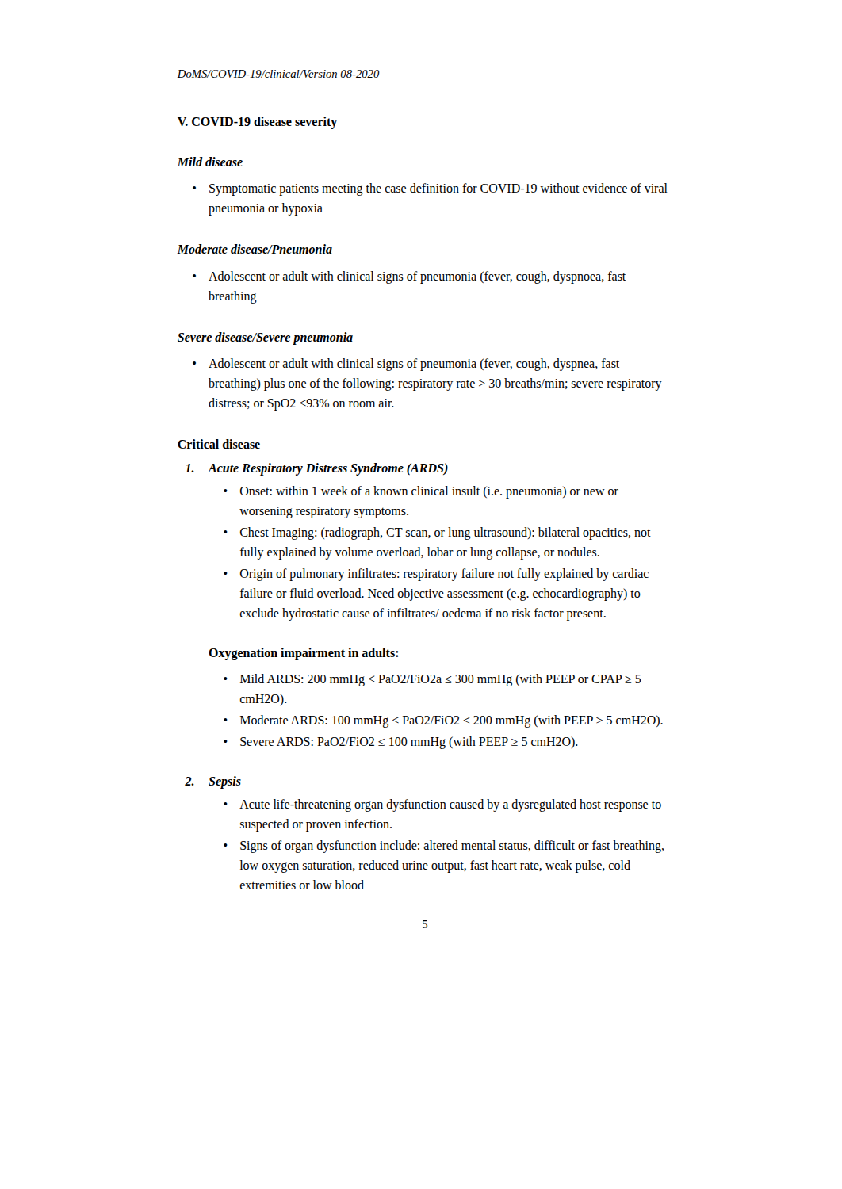DoMS/COVID-19/clinical/Version 08-2020
V. COVID-19 disease severity
Mild disease
Symptomatic patients meeting the case definition for COVID-19 without evidence of viral pneumonia or hypoxia
Moderate disease/Pneumonia
Adolescent or adult with clinical signs of pneumonia (fever, cough, dyspnoea, fast breathing
Severe disease/Severe pneumonia
Adolescent or adult with clinical signs of pneumonia (fever, cough, dyspnea, fast breathing) plus one of the following: respiratory rate > 30 breaths/min; severe respiratory distress; or SpO2 <93% on room air.
Critical disease
Acute Respiratory Distress Syndrome (ARDS)
Onset: within 1 week of a known clinical insult (i.e. pneumonia) or new or worsening respiratory symptoms.
Chest Imaging: (radiograph, CT scan, or lung ultrasound): bilateral opacities, not fully explained by volume overload, lobar or lung collapse, or nodules.
Origin of pulmonary infiltrates: respiratory failure not fully explained by cardiac failure or fluid overload. Need objective assessment (e.g. echocardiography) to exclude hydrostatic cause of infiltrates/ oedema if no risk factor present.
Oxygenation impairment in adults:
Mild ARDS: 200 mmHg < PaO2/FiO2a ≤ 300 mmHg (with PEEP or CPAP ≥ 5 cmH2O).
Moderate ARDS: 100 mmHg < PaO2/FiO2 ≤ 200 mmHg (with PEEP ≥ 5 cmH2O).
Severe ARDS: PaO2/FiO2 ≤ 100 mmHg (with PEEP ≥ 5 cmH2O).
Sepsis
Acute life-threatening organ dysfunction caused by a dysregulated host response to suspected or proven infection.
Signs of organ dysfunction include: altered mental status, difficult or fast breathing, low oxygen saturation, reduced urine output, fast heart rate, weak pulse, cold extremities or low blood
5